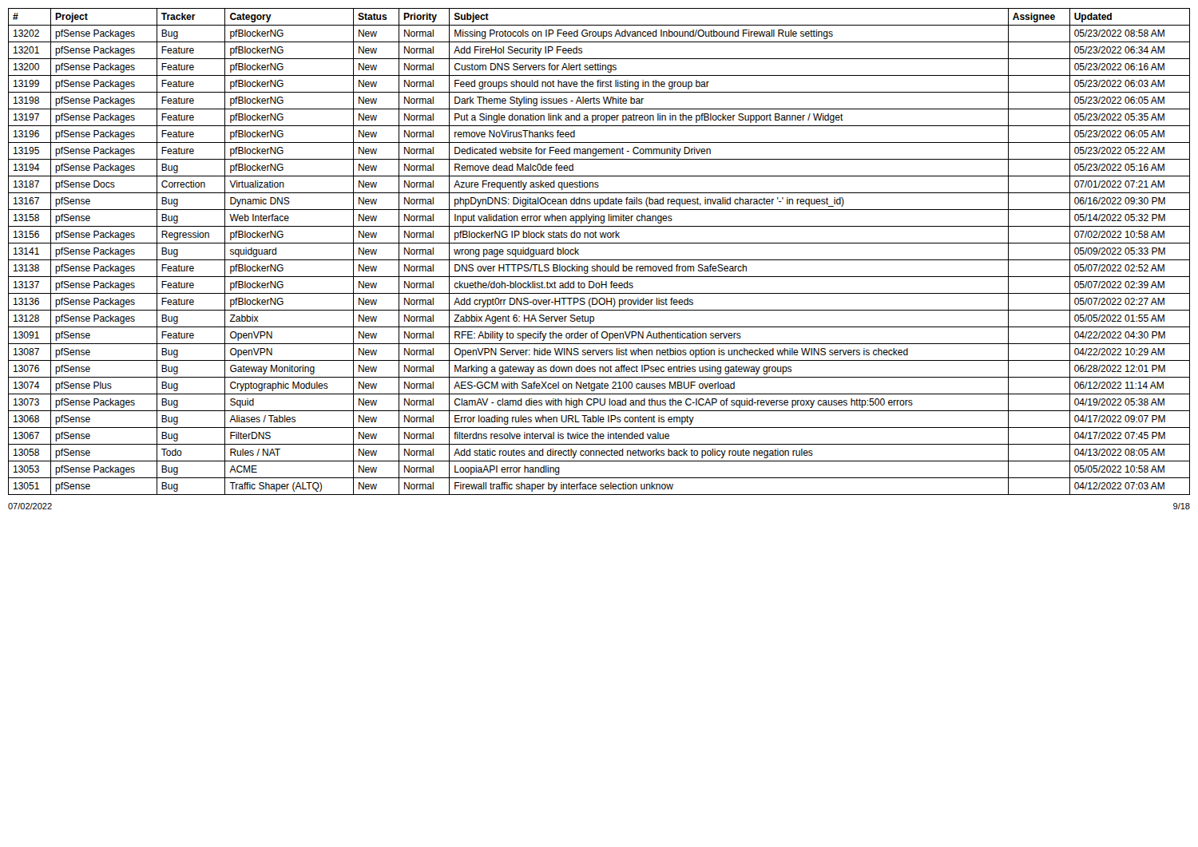| # | Project | Tracker | Category | Status | Priority | Subject | Assignee | Updated |
| --- | --- | --- | --- | --- | --- | --- | --- | --- |
| 13202 | pfSense Packages | Bug | pfBlockerNG | New | Normal | Missing Protocols on IP Feed Groups Advanced Inbound/Outbound Firewall Rule settings | | 05/23/2022 08:58 AM |
| 13201 | pfSense Packages | Feature | pfBlockerNG | New | Normal | Add FireHol Security IP Feeds | | 05/23/2022 06:34 AM |
| 13200 | pfSense Packages | Feature | pfBlockerNG | New | Normal | Custom DNS Servers for Alert settings | | 05/23/2022 06:16 AM |
| 13199 | pfSense Packages | Feature | pfBlockerNG | New | Normal | Feed groups should not have the first listing in the group bar | | 05/23/2022 06:03 AM |
| 13198 | pfSense Packages | Feature | pfBlockerNG | New | Normal | Dark Theme Styling issues - Alerts White bar | | 05/23/2022 06:05 AM |
| 13197 | pfSense Packages | Feature | pfBlockerNG | New | Normal | Put a Single donation link and a proper patreon lin in the pfBlocker Support Banner / Widget | | 05/23/2022 05:35 AM |
| 13196 | pfSense Packages | Feature | pfBlockerNG | New | Normal | remove NoVirusThanks feed | | 05/23/2022 06:05 AM |
| 13195 | pfSense Packages | Feature | pfBlockerNG | New | Normal | Dedicated website for Feed mangement - Community Driven | | 05/23/2022 05:22 AM |
| 13194 | pfSense Packages | Bug | pfBlockerNG | New | Normal | Remove dead Malc0de feed | | 05/23/2022 05:16 AM |
| 13187 | pfSense Docs | Correction | Virtualization | New | Normal | Azure Frequently asked questions | | 07/01/2022 07:21 AM |
| 13167 | pfSense | Bug | Dynamic DNS | New | Normal | phpDynDNS: DigitalOcean ddns update fails (bad request, invalid character '-' in request_id) | | 06/16/2022 09:30 PM |
| 13158 | pfSense | Bug | Web Interface | New | Normal | Input validation error when applying limiter changes | | 05/14/2022 05:32 PM |
| 13156 | pfSense Packages | Regression | pfBlockerNG | New | Normal | pfBlockerNG IP block stats do not work | | 07/02/2022 10:58 AM |
| 13141 | pfSense Packages | Bug | squidguard | New | Normal | wrong page squidguard block | | 05/09/2022 05:33 PM |
| 13138 | pfSense Packages | Feature | pfBlockerNG | New | Normal | DNS over HTTPS/TLS Blocking should be removed from SafeSearch | | 05/07/2022 02:52 AM |
| 13137 | pfSense Packages | Feature | pfBlockerNG | New | Normal | ckuethe/doh-blocklist.txt add to DoH feeds | | 05/07/2022 02:39 AM |
| 13136 | pfSense Packages | Feature | pfBlockerNG | New | Normal | Add crypt0rr DNS-over-HTTPS (DOH) provider list feeds | | 05/07/2022 02:27 AM |
| 13128 | pfSense Packages | Bug | Zabbix | New | Normal | Zabbix Agent 6: HA Server Setup | | 05/05/2022 01:55 AM |
| 13091 | pfSense | Feature | OpenVPN | New | Normal | RFE: Ability to specify the order of OpenVPN Authentication servers | | 04/22/2022 04:30 PM |
| 13087 | pfSense | Bug | OpenVPN | New | Normal | OpenVPN Server: hide WINS servers list when netbios option is unchecked while WINS servers is checked | | 04/22/2022 10:29 AM |
| 13076 | pfSense | Bug | Gateway Monitoring | New | Normal | Marking a gateway as down does not affect IPsec entries using gateway groups | | 06/28/2022 12:01 PM |
| 13074 | pfSense Plus | Bug | Cryptographic Modules | New | Normal | AES-GCM with SafeXcel on Netgate 2100 causes MBUF overload | | 06/12/2022 11:14 AM |
| 13073 | pfSense Packages | Bug | Squid | New | Normal | ClamAV - clamd dies with high CPU load and thus the C-ICAP of squid-reverse proxy causes http:500 errors | | 04/19/2022 05:38 AM |
| 13068 | pfSense | Bug | Aliases / Tables | New | Normal | Error loading rules when URL Table IPs content is empty | | 04/17/2022 09:07 PM |
| 13067 | pfSense | Bug | FilterDNS | New | Normal | filterdns resolve interval is twice the intended value | | 04/17/2022 07:45 PM |
| 13058 | pfSense | Todo | Rules / NAT | New | Normal | Add static routes and directly connected networks back to policy route negation rules | | 04/13/2022 08:05 AM |
| 13053 | pfSense Packages | Bug | ACME | New | Normal | LoopiaAPI error handling | | 05/05/2022 10:58 AM |
| 13051 | pfSense | Bug | Traffic Shaper (ALTQ) | New | Normal | Firewall traffic shaper by interface selection unknow | | 04/12/2022 07:03 AM |
07/02/2022 9/18